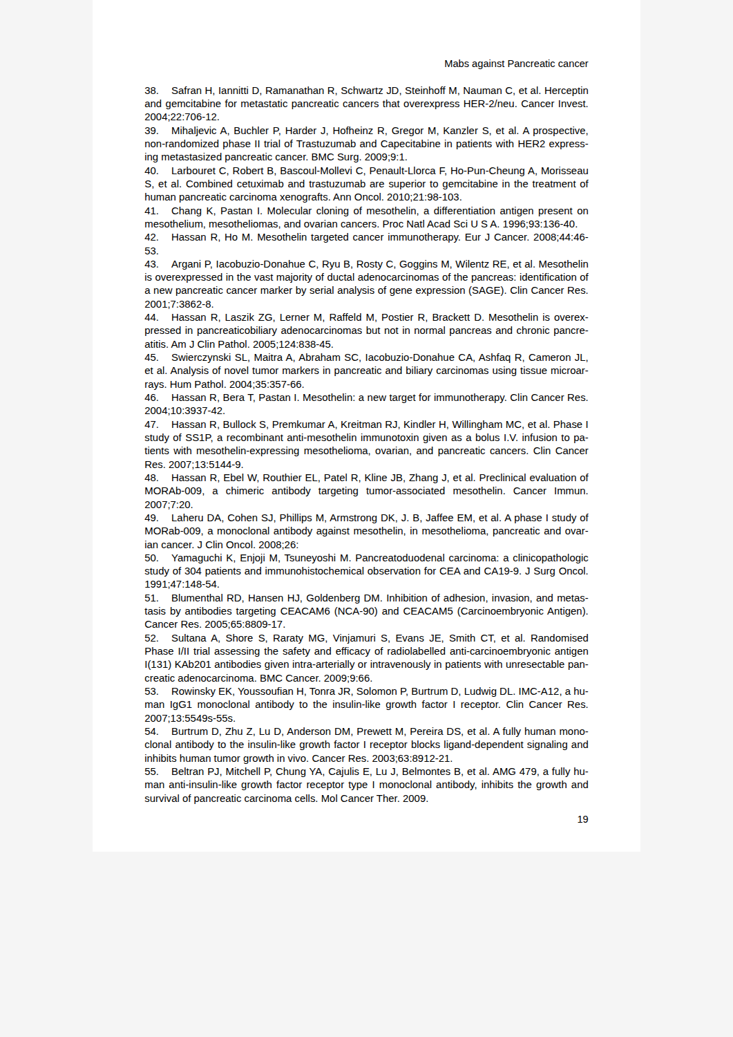Mabs against Pancreatic cancer
38. Safran H, Iannitti D, Ramanathan R, Schwartz JD, Steinhoff M, Nauman C, et al. Herceptin and gemcitabine for metastatic pancreatic cancers that overexpress HER-2/neu. Cancer Invest. 2004;22:706-12.
39. Mihaljevic A, Buchler P, Harder J, Hofheinz R, Gregor M, Kanzler S, et al. A prospective, non-randomized phase II trial of Trastuzumab and Capecitabine in patients with HER2 expressing metastasized pancreatic cancer. BMC Surg. 2009;9:1.
40. Larbouret C, Robert B, Bascoul-Mollevi C, Penault-Llorca F, Ho-Pun-Cheung A, Morisseau S, et al. Combined cetuximab and trastuzumab are superior to gemcitabine in the treatment of human pancreatic carcinoma xenografts. Ann Oncol. 2010;21:98-103.
41. Chang K, Pastan I. Molecular cloning of mesothelin, a differentiation antigen present on mesothelium, mesotheliomas, and ovarian cancers. Proc Natl Acad Sci U S A. 1996;93:136-40.
42. Hassan R, Ho M. Mesothelin targeted cancer immunotherapy. Eur J Cancer. 2008;44:46-53.
43. Argani P, Iacobuzio-Donahue C, Ryu B, Rosty C, Goggins M, Wilentz RE, et al. Mesothelin is overexpressed in the vast majority of ductal adenocarcinomas of the pancreas: identification of a new pancreatic cancer marker by serial analysis of gene expression (SAGE). Clin Cancer Res. 2001;7:3862-8.
44. Hassan R, Laszik ZG, Lerner M, Raffeld M, Postier R, Brackett D. Mesothelin is overexpressed in pancreaticobiliary adenocarcinomas but not in normal pancreas and chronic pancreatitis. Am J Clin Pathol. 2005;124:838-45.
45. Swierczynski SL, Maitra A, Abraham SC, Iacobuzio-Donahue CA, Ashfaq R, Cameron JL, et al. Analysis of novel tumor markers in pancreatic and biliary carcinomas using tissue microarrays. Hum Pathol. 2004;35:357-66.
46. Hassan R, Bera T, Pastan I. Mesothelin: a new target for immunotherapy. Clin Cancer Res. 2004;10:3937-42.
47. Hassan R, Bullock S, Premkumar A, Kreitman RJ, Kindler H, Willingham MC, et al. Phase I study of SS1P, a recombinant anti-mesothelin immunotoxin given as a bolus I.V. infusion to patients with mesothelin-expressing mesothelioma, ovarian, and pancreatic cancers. Clin Cancer Res. 2007;13:5144-9.
48. Hassan R, Ebel W, Routhier EL, Patel R, Kline JB, Zhang J, et al. Preclinical evaluation of MORAb-009, a chimeric antibody targeting tumor-associated mesothelin. Cancer Immun. 2007;7:20.
49. Laheru DA, Cohen SJ, Phillips M, Armstrong DK, J. B, Jaffee EM, et al. A phase I study of MORab-009, a monoclonal antibody against mesothelin, in mesothelioma, pancreatic and ovarian cancer. J Clin Oncol. 2008;26:
50. Yamaguchi K, Enjoji M, Tsuneyoshi M. Pancreatoduodenal carcinoma: a clinicopathologic study of 304 patients and immunohistochemical observation for CEA and CA19-9. J Surg Oncol. 1991;47:148-54.
51. Blumenthal RD, Hansen HJ, Goldenberg DM. Inhibition of adhesion, invasion, and metastasis by antibodies targeting CEACAM6 (NCA-90) and CEACAM5 (Carcinoembryonic Antigen). Cancer Res. 2005;65:8809-17.
52. Sultana A, Shore S, Raraty MG, Vinjamuri S, Evans JE, Smith CT, et al. Randomised Phase I/II trial assessing the safety and efficacy of radiolabelled anti-carcinoembryonic antigen I(131) KAb201 antibodies given intra-arterially or intravenously in patients with unresectable pancreatic adenocarcinoma. BMC Cancer. 2009;9:66.
53. Rowinsky EK, Youssoufian H, Tonra JR, Solomon P, Burtrum D, Ludwig DL. IMC-A12, a human IgG1 monoclonal antibody to the insulin-like growth factor I receptor. Clin Cancer Res. 2007;13:5549s-55s.
54. Burtrum D, Zhu Z, Lu D, Anderson DM, Prewett M, Pereira DS, et al. A fully human monoclonal antibody to the insulin-like growth factor I receptor blocks ligand-dependent signaling and inhibits human tumor growth in vivo. Cancer Res. 2003;63:8912-21.
55. Beltran PJ, Mitchell P, Chung YA, Cajulis E, Lu J, Belmontes B, et al. AMG 479, a fully human anti-insulin-like growth factor receptor type I monoclonal antibody, inhibits the growth and survival of pancreatic carcinoma cells. Mol Cancer Ther. 2009.
19